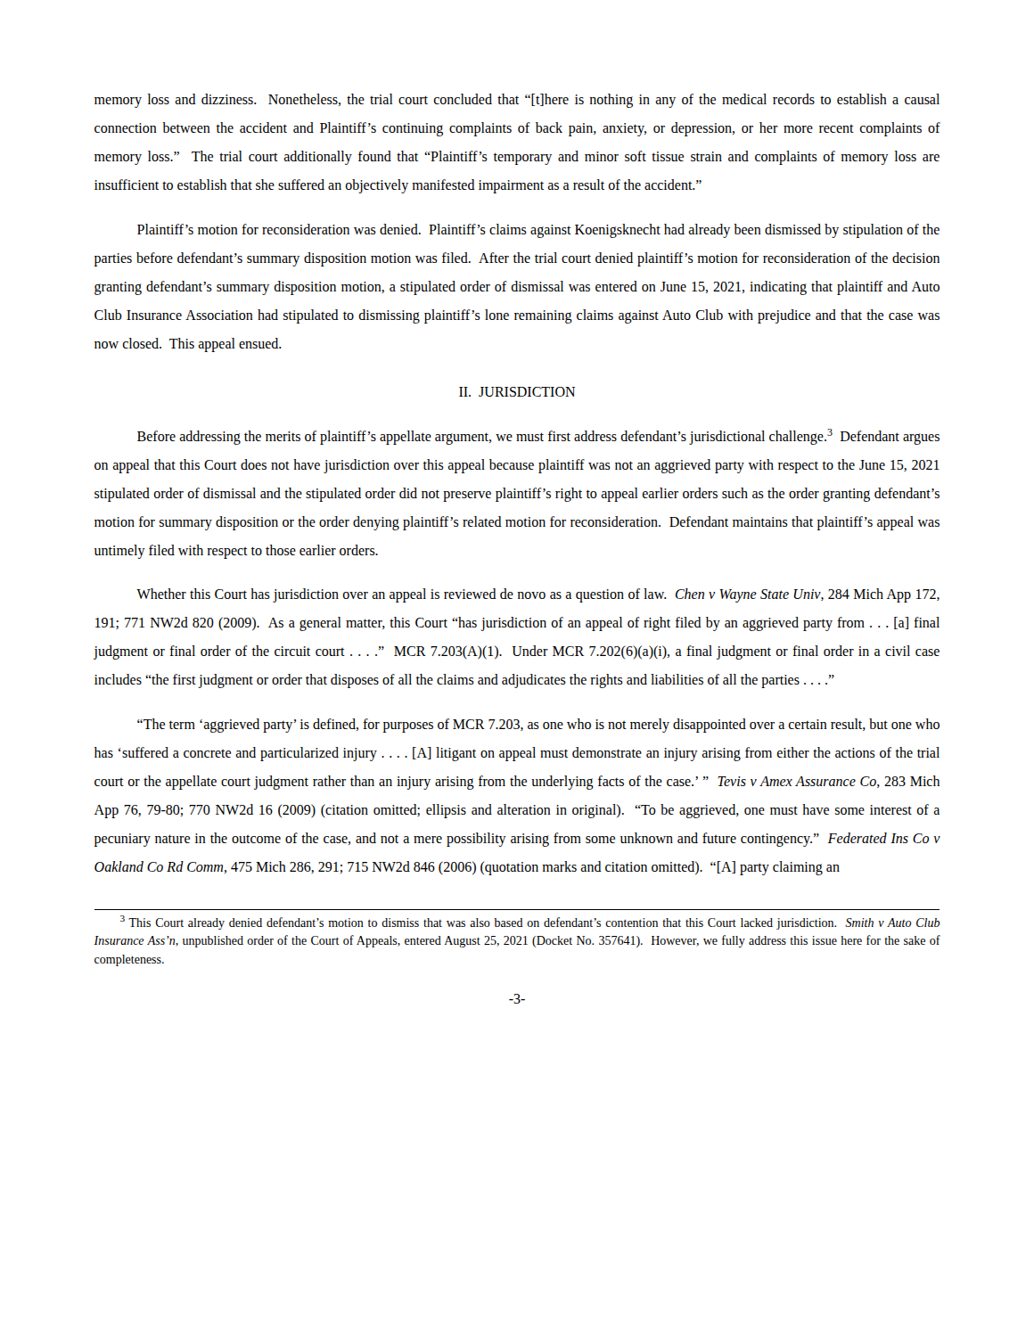memory loss and dizziness. Nonetheless, the trial court concluded that “[t]here is nothing in any of the medical records to establish a causal connection between the accident and Plaintiff’s continuing complaints of back pain, anxiety, or depression, or her more recent complaints of memory loss.” The trial court additionally found that “Plaintiff’s temporary and minor soft tissue strain and complaints of memory loss are insufficient to establish that she suffered an objectively manifested impairment as a result of the accident.”
Plaintiff’s motion for reconsideration was denied. Plaintiff’s claims against Koenigsknecht had already been dismissed by stipulation of the parties before defendant’s summary disposition motion was filed. After the trial court denied plaintiff’s motion for reconsideration of the decision granting defendant’s summary disposition motion, a stipulated order of dismissal was entered on June 15, 2021, indicating that plaintiff and Auto Club Insurance Association had stipulated to dismissing plaintiff’s lone remaining claims against Auto Club with prejudice and that the case was now closed. This appeal ensued.
II. JURISDICTION
Before addressing the merits of plaintiff’s appellate argument, we must first address defendant’s jurisdictional challenge.3 Defendant argues on appeal that this Court does not have jurisdiction over this appeal because plaintiff was not an aggrieved party with respect to the June 15, 2021 stipulated order of dismissal and the stipulated order did not preserve plaintiff’s right to appeal earlier orders such as the order granting defendant’s motion for summary disposition or the order denying plaintiff’s related motion for reconsideration. Defendant maintains that plaintiff’s appeal was untimely filed with respect to those earlier orders.
Whether this Court has jurisdiction over an appeal is reviewed de novo as a question of law. Chen v Wayne State Univ, 284 Mich App 172, 191; 771 NW2d 820 (2009). As a general matter, this Court “has jurisdiction of an appeal of right filed by an aggrieved party from . . . [a] final judgment or final order of the circuit court . . . .” MCR 7.203(A)(1). Under MCR 7.202(6)(a)(i), a final judgment or final order in a civil case includes “the first judgment or order that disposes of all the claims and adjudicates the rights and liabilities of all the parties . . . .”
“The term ‘aggrieved party’ is defined, for purposes of MCR 7.203, as one who is not merely disappointed over a certain result, but one who has ‘suffered a concrete and particularized injury . . . . [A] litigant on appeal must demonstrate an injury arising from either the actions of the trial court or the appellate court judgment rather than an injury arising from the underlying facts of the case.’ ” Tevis v Amex Assurance Co, 283 Mich App 76, 79-80; 770 NW2d 16 (2009) (citation omitted; ellipsis and alteration in original). “To be aggrieved, one must have some interest of a pecuniary nature in the outcome of the case, and not a mere possibility arising from some unknown and future contingency.” Federated Ins Co v Oakland Co Rd Comm, 475 Mich 286, 291; 715 NW2d 846 (2006) (quotation marks and citation omitted). “[A] party claiming an
3 This Court already denied defendant’s motion to dismiss that was also based on defendant’s contention that this Court lacked jurisdiction. Smith v Auto Club Insurance Ass’n, unpublished order of the Court of Appeals, entered August 25, 2021 (Docket No. 357641). However, we fully address this issue here for the sake of completeness.
-3-